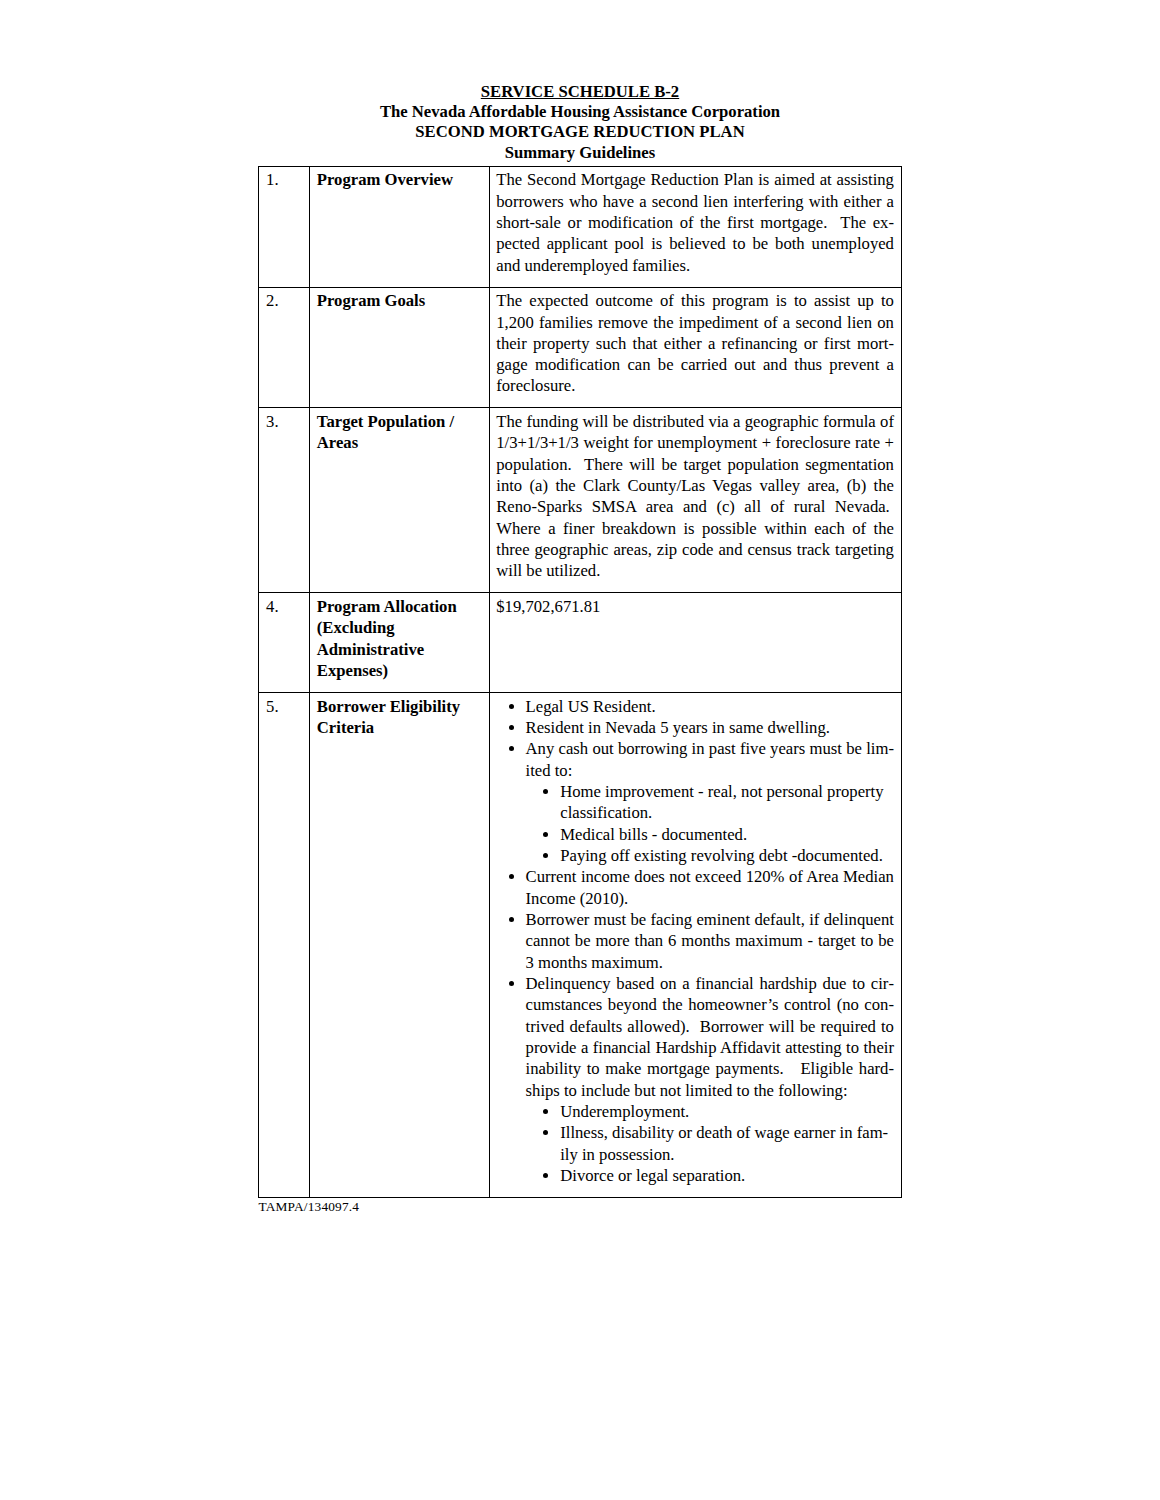SERVICE SCHEDULE B-2
The Nevada Affordable Housing Assistance Corporation
SECOND MORTGAGE REDUCTION PLAN
Summary Guidelines
| 1. | Program Overview | The Second Mortgage Reduction Plan is aimed at assisting borrowers who have a second lien interfering with either a short-sale or modification of the first mortgage. The expected applicant pool is believed to be both unemployed and underemployed families. |
| 2. | Program Goals | The expected outcome of this program is to assist up to 1,200 families remove the impediment of a second lien on their property such that either a refinancing or first mortgage modification can be carried out and thus prevent a foreclosure. |
| 3. | Target Population / Areas | The funding will be distributed via a geographic formula of 1/3+1/3+1/3 weight for unemployment + foreclosure rate + population. There will be target population segmentation into (a) the Clark County/Las Vegas valley area, (b) the Reno-Sparks SMSA area and (c) all of rural Nevada. Where a finer breakdown is possible within each of the three geographic areas, zip code and census track targeting will be utilized. |
| 4. | Program Allocation (Excluding Administrative Expenses) | $19,702,671.81 |
| 5. | Borrower Eligibility Criteria | Legal US Resident. Resident in Nevada 5 years in same dwelling. Any cash out borrowing in past five years must be limited to: Home improvement - real, not personal property classification. Medical bills - documented. Paying off existing revolving debt -documented. Current income does not exceed 120% of Area Median Income (2010). Borrower must be facing eminent default, if delinquent cannot be more than 6 months maximum - target to be 3 months maximum. Delinquency based on a financial hardship due to circumstances beyond the homeowner’s control (no contrived defaults allowed). Borrower will be required to provide a financial Hardship Affidavit attesting to their inability to make mortgage payments. Eligible hardships to include but not limited to the following: Underemployment. Illness, disability or death of wage earner in family in possession. Divorce or legal separation. |
TAMPA/134097.4